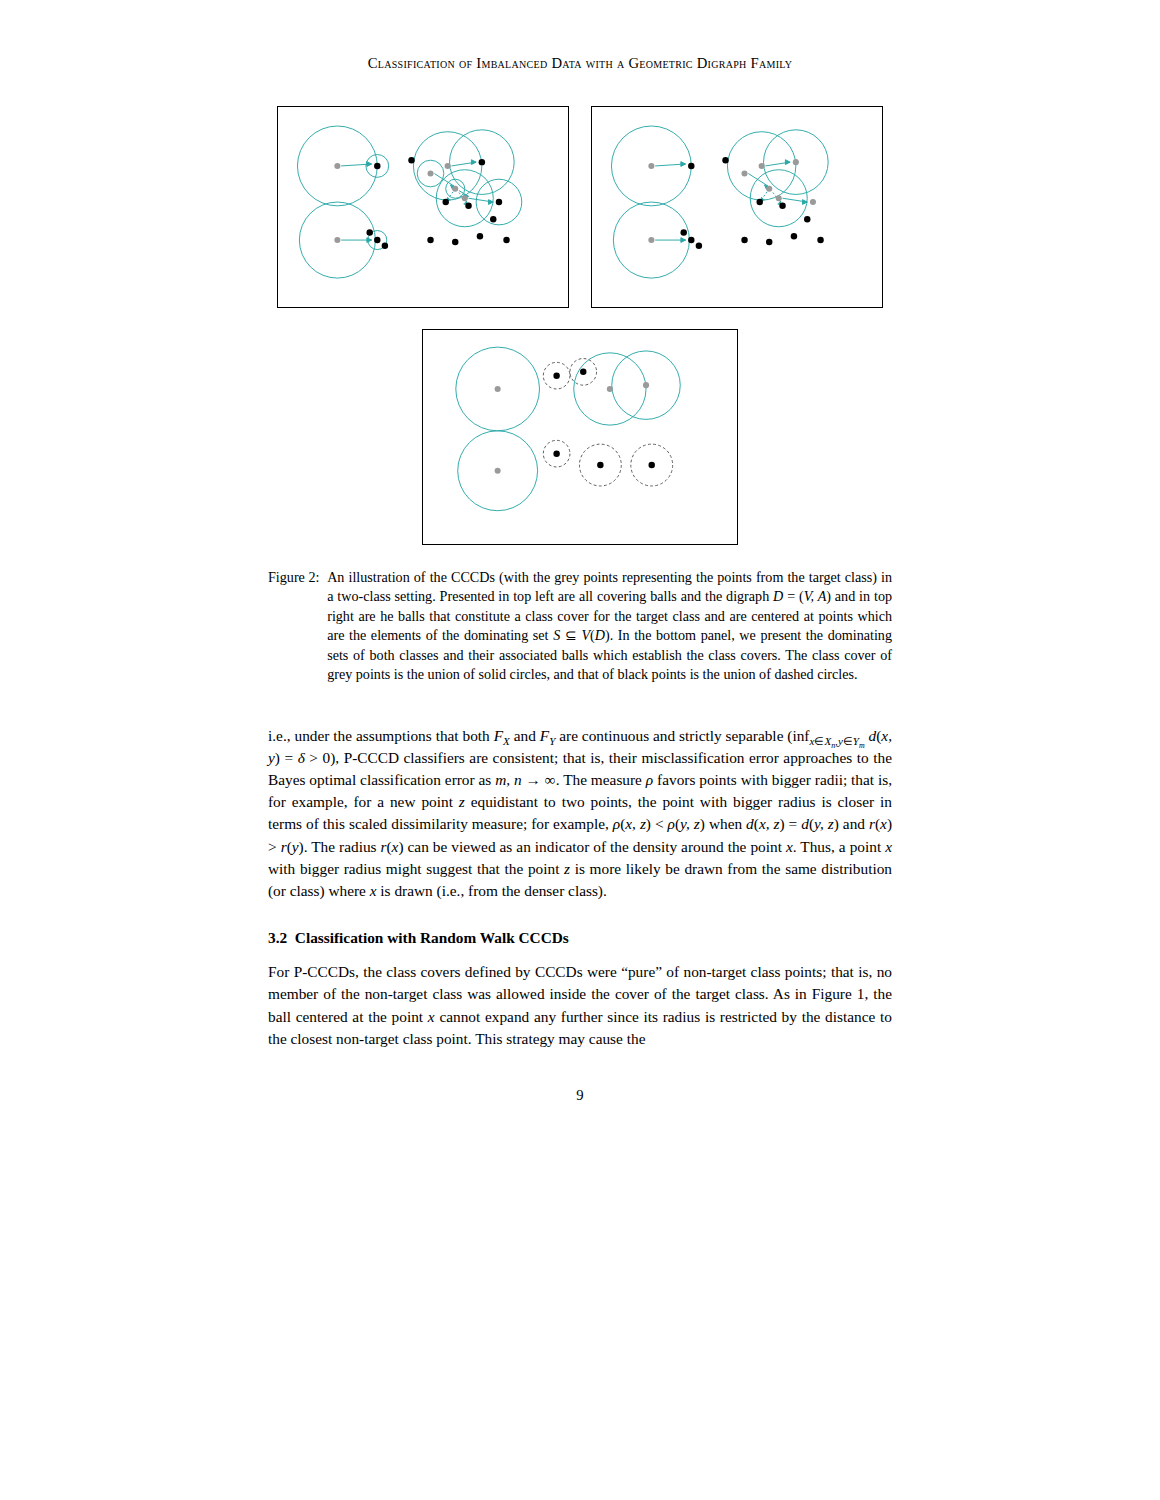Classification of Imbalanced Data with a Geometric Digraph Family
Figure 2:
An illustration of the CCCDs (with the grey points representing the points from the target class) in a two-class setting. Presented in top left are all covering balls and the digraph D = (V, A) and in top right are he balls that constitute a class cover for the target class and are centered at points which are the elements of the dominating set S ⊆ V(D). In the bottom panel, we present the dominating sets of both classes and their associated balls which establish the class covers. The class cover of grey points is the union of solid circles, and that of black points is the union of dashed circles.
i.e., under the assumptions that both FX and FY are continuous and strictly separable (infx∈Xn,y∈Ym d(x, y) = δ > 0), P-CCCD classifiers are consistent; that is, their misclassification error approaches to the Bayes optimal classification error as m, n → ∞. The measure ρ favors points with bigger radii; that is, for example, for a new point z equidistant to two points, the point with bigger radius is closer in terms of this scaled dissimilarity measure; for example, ρ(x, z) < ρ(y, z) when d(x, z) = d(y, z) and r(x) > r(y). The radius r(x) can be viewed as an indicator of the density around the point x. Thus, a point x with bigger radius might suggest that the point z is more likely be drawn from the same distribution (or class) where x is drawn (i.e., from the denser class).
3.2 Classification with Random Walk CCCDs
For P-CCCDs, the class covers defined by CCCDs were “pure” of non-target class points; that is, no member of the non-target class was allowed inside the cover of the target class. As in Figure 1, the ball centered at the point x cannot expand any further since its radius is restricted by the distance to the closest non-target class point. This strategy may cause the
9